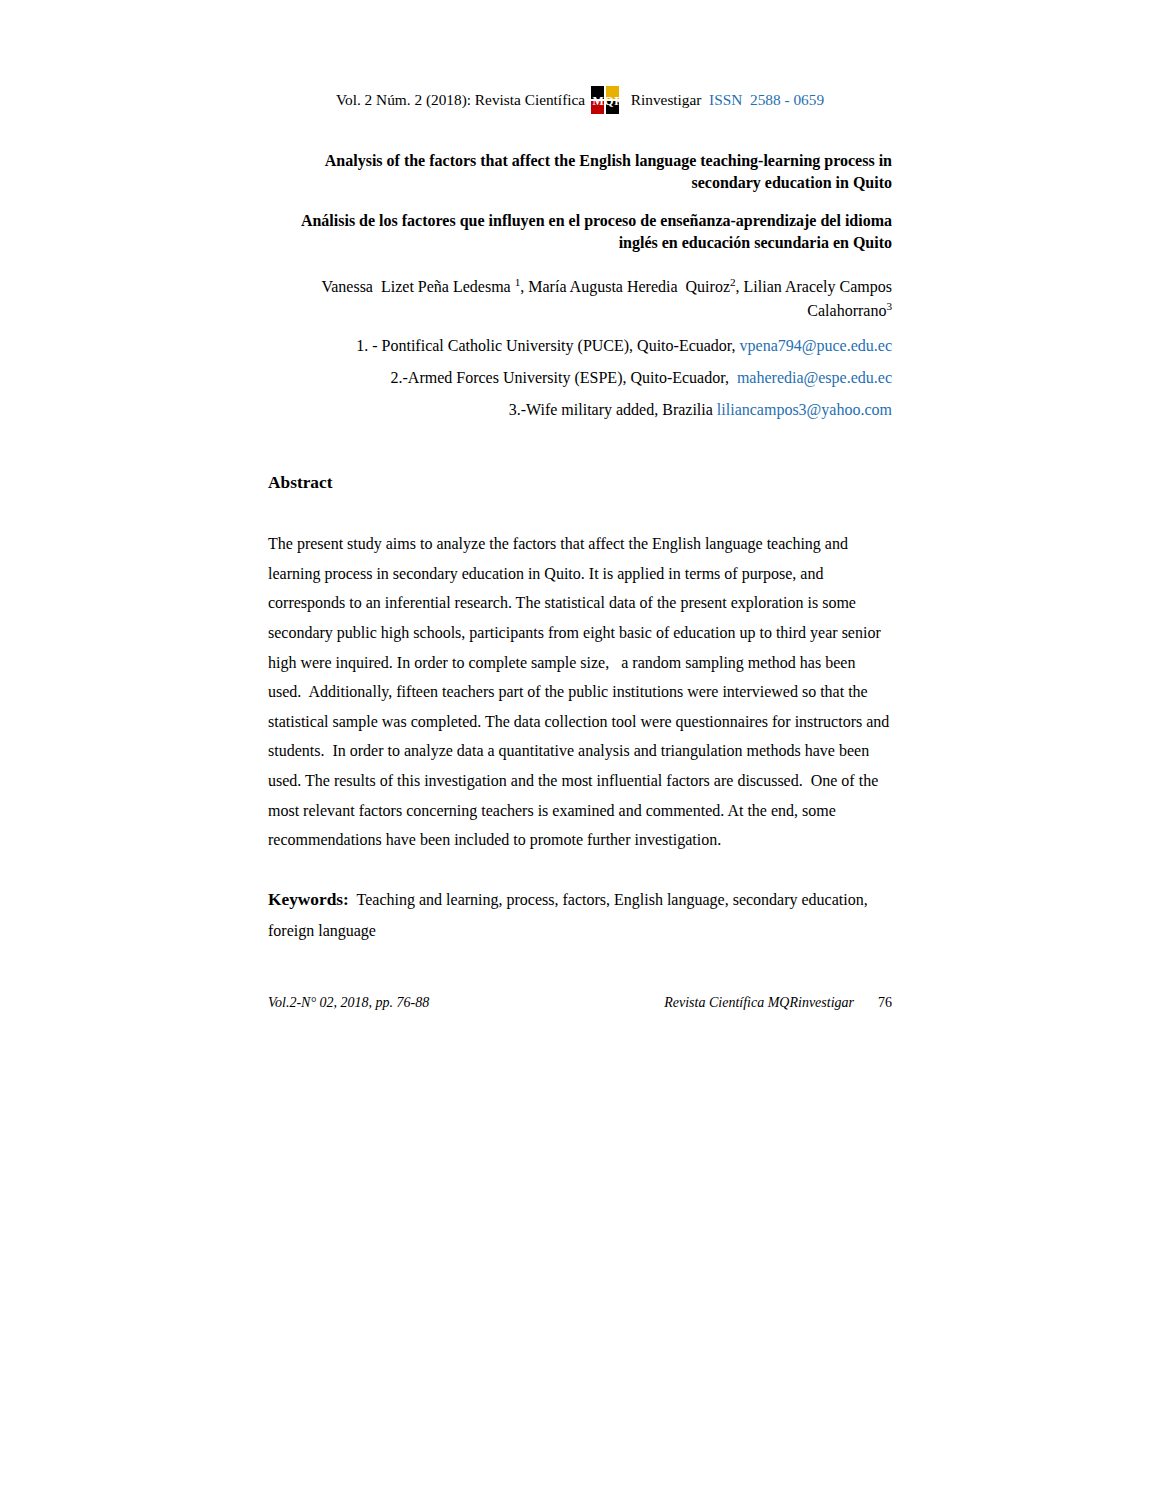Vol. 2 Núm. 2 (2018): Revista Científica MQR Rinvestigar ISSN 2588 - 0659
Analysis of the factors that affect the English language teaching-learning process in secondary education in Quito
Análisis de los factores que influyen en el proceso de enseñanza-aprendizaje del idioma inglés en educación secundaria en Quito
Vanessa Lizet Peña Ledesma 1, María Augusta Heredia Quiroz2, Lilian Aracely Campos Calahorrano3
1. - Pontifical Catholic University (PUCE), Quito-Ecuador, vpena794@puce.edu.ec
2.-Armed Forces University (ESPE), Quito-Ecuador, maheredia@espe.edu.ec
3.-Wife military added, Brazilia liliancampos3@yahoo.com
Abstract
The present study aims to analyze the factors that affect the English language teaching and learning process in secondary education in Quito. It is applied in terms of purpose, and corresponds to an inferential research. The statistical data of the present exploration is some secondary public high schools, participants from eight basic of education up to third year senior high were inquired. In order to complete sample size, a random sampling method has been used. Additionally, fifteen teachers part of the public institutions were interviewed so that the statistical sample was completed. The data collection tool were questionnaires for instructors and students. In order to analyze data a quantitative analysis and triangulation methods have been used. The results of this investigation and the most influential factors are discussed. One of the most relevant factors concerning teachers is examined and commented. At the end, some recommendations have been included to promote further investigation.
Keywords: Teaching and learning, process, factors, English language, secondary education, foreign language
Vol.2-N° 02, 2018, pp. 76-88 Revista Científica MQRinvestigar 76